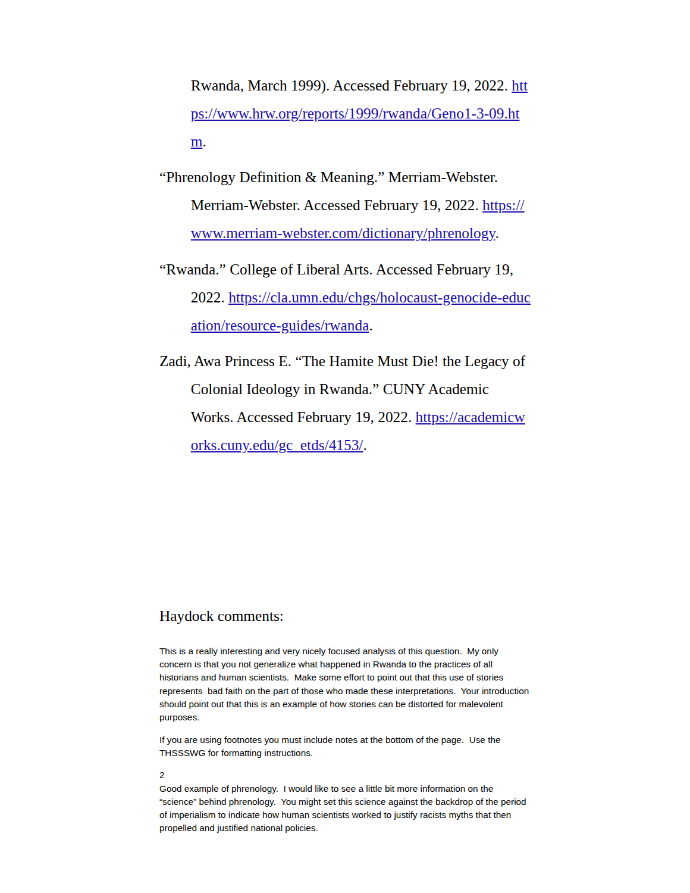Rwanda, March 1999). Accessed February 19, 2022. https://www.hrw.org/reports/1999/rwanda/Geno1-3-09.htm.
“Phrenology Definition & Meaning.” Merriam-Webster. Merriam-Webster. Accessed February 19, 2022. https://www.merriam-webster.com/dictionary/phrenology.
“Rwanda.” College of Liberal Arts. Accessed February 19, 2022. https://cla.umn.edu/chgs/holocaust-genocide-education/resource-guides/rwanda.
Zadi, Awa Princess E. “The Hamite Must Die! the Legacy of Colonial Ideology in Rwanda.” CUNY Academic Works. Accessed February 19, 2022. https://academicworks.cuny.edu/gc_etds/4153/.
Haydock comments:
This is a really interesting and very nicely focused analysis of this question. My only concern is that you not generalize what happened in Rwanda to the practices of all historians and human scientists. Make some effort to point out that this use of stories represents bad faith on the part of those who made these interpretations. Your introduction should point out that this is an example of how stories can be distorted for malevolent purposes.
If you are using footnotes you must include notes at the bottom of the page. Use the THSSSWG for formatting instructions.
2
Good example of phrenology. I would like to see a little bit more information on the “science” behind phrenology. You might set this science against the backdrop of the period of imperialism to indicate how human scientists worked to justify racists myths that then propelled and justified national policies.